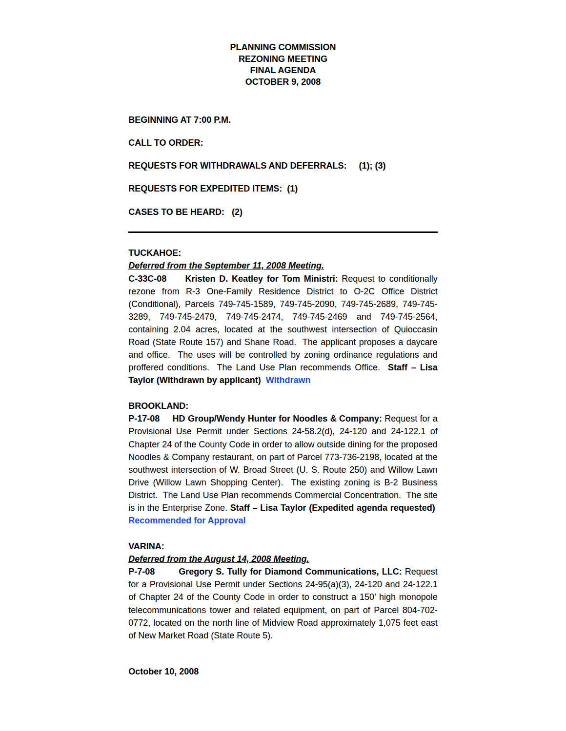PLANNING COMMISSION
REZONING MEETING
FINAL AGENDA
OCTOBER 9, 2008
BEGINNING AT 7:00 P.M.
CALL TO ORDER:
REQUESTS FOR WITHDRAWALS AND DEFERRALS: (1); (3)
REQUESTS FOR EXPEDITED ITEMS: (1)
CASES TO BE HEARD: (2)
TUCKAHOE:
Deferred from the September 11, 2008 Meeting.
C-33C-08 Kristen D. Keatley for Tom Ministri: Request to conditionally rezone from R-3 One-Family Residence District to O-2C Office District (Conditional), Parcels 749-745-1589, 749-745-2090, 749-745-2689, 749-745-3289, 749-745-2479, 749-745-2474, 749-745-2469 and 749-745-2564, containing 2.04 acres, located at the southwest intersection of Quioccasin Road (State Route 157) and Shane Road. The applicant proposes a daycare and office. The uses will be controlled by zoning ordinance regulations and proffered conditions. The Land Use Plan recommends Office. Staff – Lisa Taylor (Withdrawn by applicant) Withdrawn
BROOKLAND:
P-17-08 HD Group/Wendy Hunter for Noodles & Company: Request for a Provisional Use Permit under Sections 24-58.2(d), 24-120 and 24-122.1 of Chapter 24 of the County Code in order to allow outside dining for the proposed Noodles & Company restaurant, on part of Parcel 773-736-2198, located at the southwest intersection of W. Broad Street (U. S. Route 250) and Willow Lawn Drive (Willow Lawn Shopping Center). The existing zoning is B-2 Business District. The Land Use Plan recommends Commercial Concentration. The site is in the Enterprise Zone. Staff – Lisa Taylor (Expedited agenda requested) Recommended for Approval
VARINA:
Deferred from the August 14, 2008 Meeting.
P-7-08 Gregory S. Tully for Diamond Communications, LLC: Request for a Provisional Use Permit under Sections 24-95(a)(3), 24-120 and 24-122.1 of Chapter 24 of the County Code in order to construct a 150’ high monopole telecommunications tower and related equipment, on part of Parcel 804-702-0772, located on the north line of Midview Road approximately 1,075 feet east of New Market Road (State Route 5).
October 10, 2008